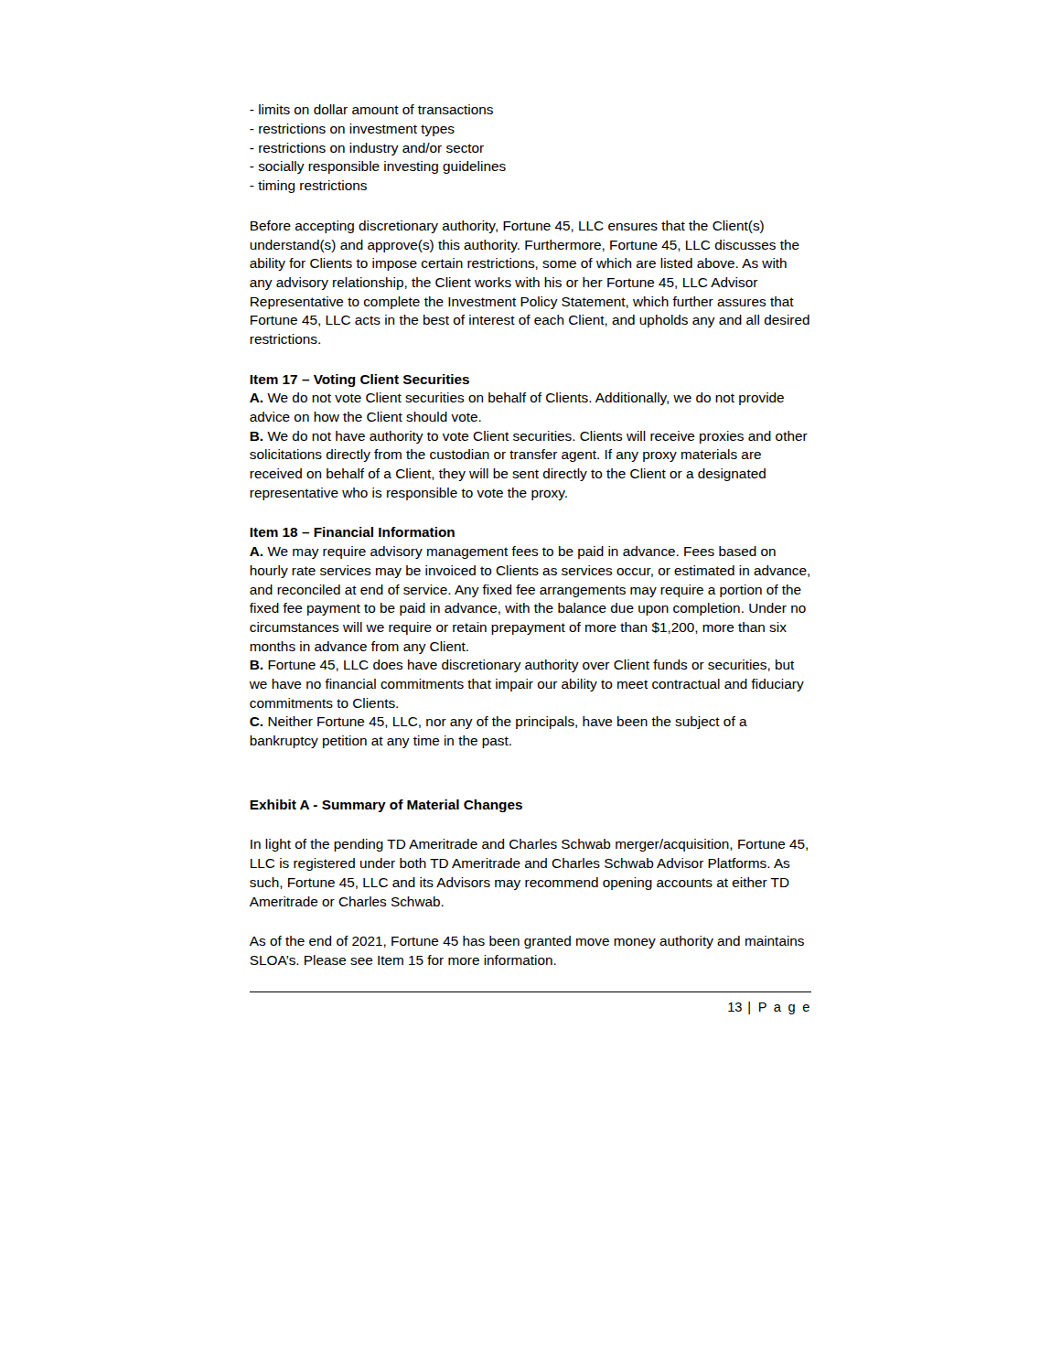- limits on dollar amount of transactions
- restrictions on investment types
- restrictions on industry and/or sector
- socially responsible investing guidelines
- timing restrictions
Before accepting discretionary authority, Fortune 45, LLC ensures that the Client(s) understand(s) and approve(s) this authority. Furthermore, Fortune 45, LLC discusses the ability for Clients to impose certain restrictions, some of which are listed above. As with any advisory relationship, the Client works with his or her Fortune 45, LLC Advisor Representative to complete the Investment Policy Statement, which further assures that Fortune 45, LLC acts in the best of interest of each Client, and upholds any and all desired restrictions.
Item 17 – Voting Client Securities
A. We do not vote Client securities on behalf of Clients. Additionally, we do not provide advice on how the Client should vote.
B. We do not have authority to vote Client securities. Clients will receive proxies and other solicitations directly from the custodian or transfer agent. If any proxy materials are received on behalf of a Client, they will be sent directly to the Client or a designated representative who is responsible to vote the proxy.
Item 18 – Financial Information
A. We may require advisory management fees to be paid in advance. Fees based on hourly rate services may be invoiced to Clients as services occur, or estimated in advance, and reconciled at end of service. Any fixed fee arrangements may require a portion of the fixed fee payment to be paid in advance, with the balance due upon completion. Under no circumstances will we require or retain prepayment of more than $1,200, more than six months in advance from any Client.
B. Fortune 45, LLC does have discretionary authority over Client funds or securities, but we have no financial commitments that impair our ability to meet contractual and fiduciary commitments to Clients.
C. Neither Fortune 45, LLC, nor any of the principals, have been the subject of a bankruptcy petition at any time in the past.
Exhibit A - Summary of Material Changes
In light of the pending TD Ameritrade and Charles Schwab merger/acquisition, Fortune 45, LLC is registered under both TD Ameritrade and Charles Schwab Advisor Platforms. As such, Fortune 45, LLC and its Advisors may recommend opening accounts at either TD Ameritrade or Charles Schwab.
As of the end of 2021, Fortune 45 has been granted move money authority and maintains SLOA’s. Please see Item 15 for more information.
13 | P a g e